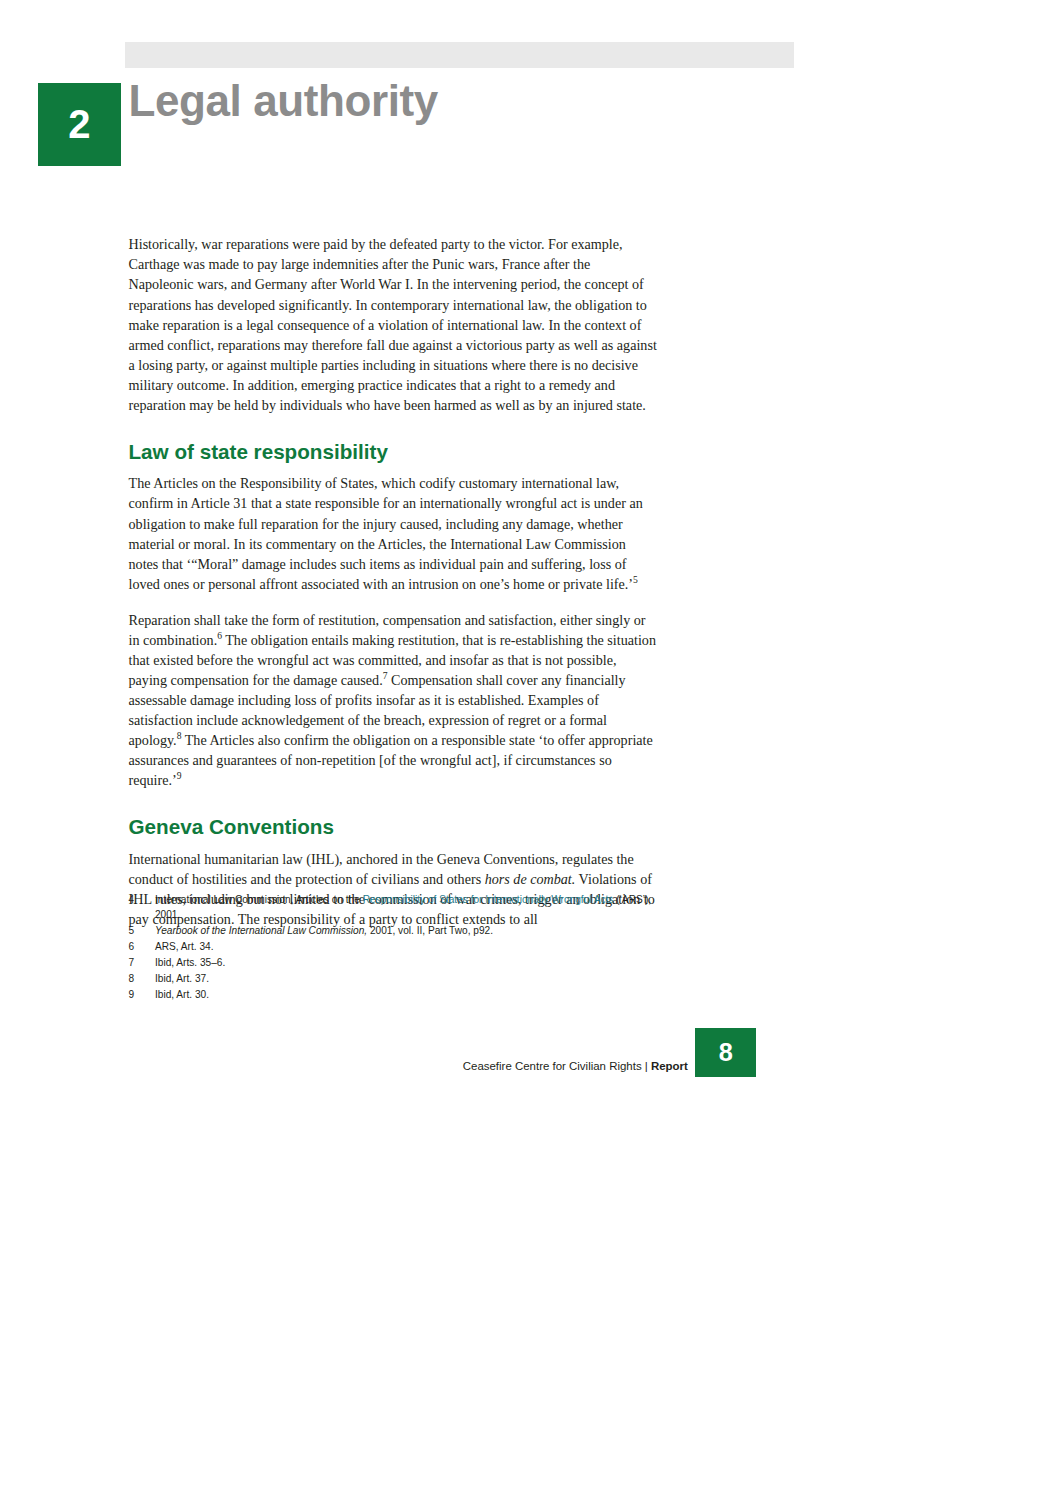2
Legal authority
Historically, war reparations were paid by the defeated party to the victor. For example, Carthage was made to pay large indemnities after the Punic wars, France after the Napoleonic wars, and Germany after World War I. In the intervening period, the concept of reparations has developed significantly. In contemporary international law, the obligation to make reparation is a legal consequence of a violation of international law. In the context of armed conflict, reparations may therefore fall due against a victorious party as well as against a losing party, or against multiple parties including in situations where there is no decisive military outcome. In addition, emerging practice indicates that a right to a remedy and reparation may be held by individuals who have been harmed as well as by an injured state.
Law of state responsibility
The Articles on the Responsibility of States, which codify customary international law, confirm in Article 31 that a state responsible for an internationally wrongful act is under an obligation to make full reparation for the injury caused, including any damage, whether material or moral. In its commentary on the Articles, the International Law Commission notes that ‘“Moral” damage includes such items as individual pain and suffering, loss of loved ones or personal affront associated with an intrusion on one’s home or private life.’5
Reparation shall take the form of restitution, compensation and satisfaction, either singly or in combination.6 The obligation entails making restitution, that is re-establishing the situation that existed before the wrongful act was committed, and insofar as that is not possible, paying compensation for the damage caused.7 Compensation shall cover any financially assessable damage including loss of profits insofar as it is established. Examples of satisfaction include acknowledgement of the breach, expression of regret or a formal apology.8 The Articles also confirm the obligation on a responsible state ‘to offer appropriate assurances and guarantees of non-repetition [of the wrongful act], if circumstances so require.’9
Geneva Conventions
International humanitarian law (IHL), anchored in the Geneva Conventions, regulates the conduct of hostilities and the protection of civilians and others hors de combat. Violations of IHL rules, including but not limited to the commission of war crimes, trigger an obligation to pay compensation. The responsibility of a party to conflict extends to all
4
International Law Commission, Articles on the Responsibility of States for Internationally Wrongful Acts (‘ARS’), 2001.
5
Yearbook of the International Law Commission, 2001, vol. II, Part Two, p92.
6
ARS, Art. 34.
7
Ibid, Arts. 35–6.
8
Ibid, Art. 37.
9
Ibid, Art. 30.
Ceasefire Centre for Civilian Rights | Report
8